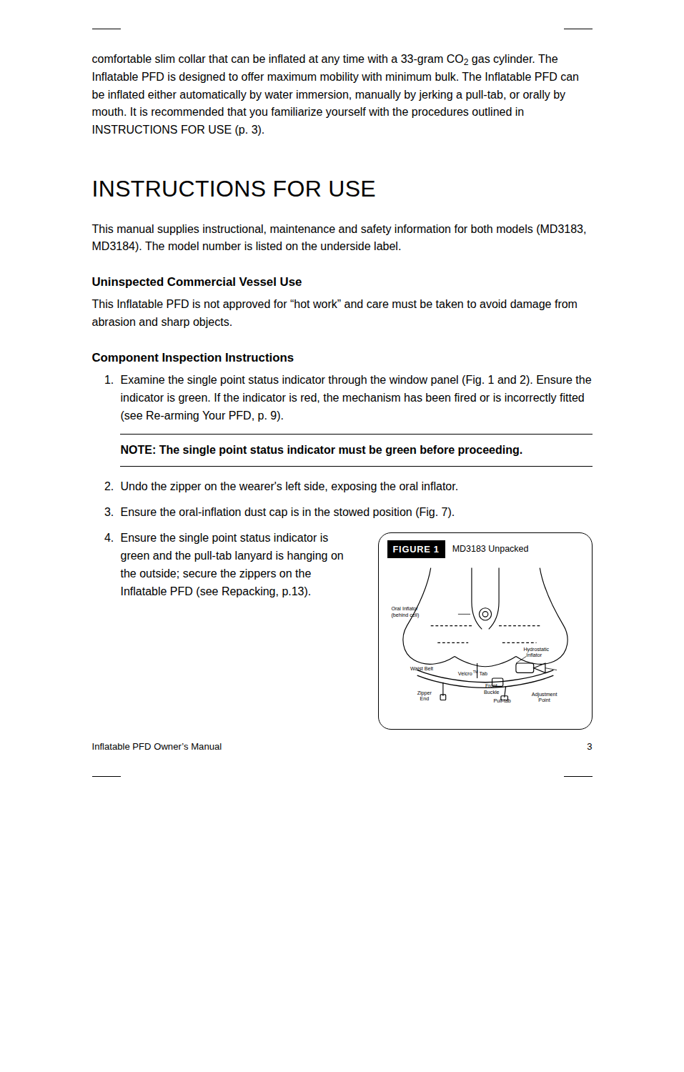comfortable slim collar that can be inflated at any time with a 33-gram CO2 gas cylinder. The Inflatable PFD is designed to offer maximum mobility with minimum bulk. The Inflatable PFD can be inflated either automatically by water immersion, manually by jerking a pull-tab, or orally by mouth. It is recommended that you familiarize yourself with the procedures outlined in INSTRUCTIONS FOR USE (p. 3).
INSTRUCTIONS FOR USE
This manual supplies instructional, maintenance and safety information for both models (MD3183, MD3184). The model number is listed on the underside label.
Uninspected Commercial Vessel Use
This Inflatable PFD is not approved for “hot work” and care must be taken to avoid damage from abrasion and sharp objects.
Component Inspection Instructions
Examine the single point status indicator through the window panel (Fig. 1 and 2). Ensure the indicator is green. If the indicator is red, the mechanism has been fired or is incorrectly fitted (see Re-arming Your PFD, p. 9).
NOTE: The single point status indicator must be green before proceeding.
Undo the zipper on the wearer's left side, exposing the oral inflator.
Ensure the oral-inflation dust cap is in the stowed position (Fig. 7).
FIGURE 1 MD3183 Unpacked Oral Inflator (behind cell) Hydrostatic Inflator Waist Belt Velcro TM Tab Front Buckle Zipper End Pull-tab Adjustment Point
Ensure the single point status indicator is green and the pull-tab lanyard is hanging on the outside; secure the zippers on the Inflatable PFD (see Repacking, p.13).
Inflatable PFD Owner’s Manual 3